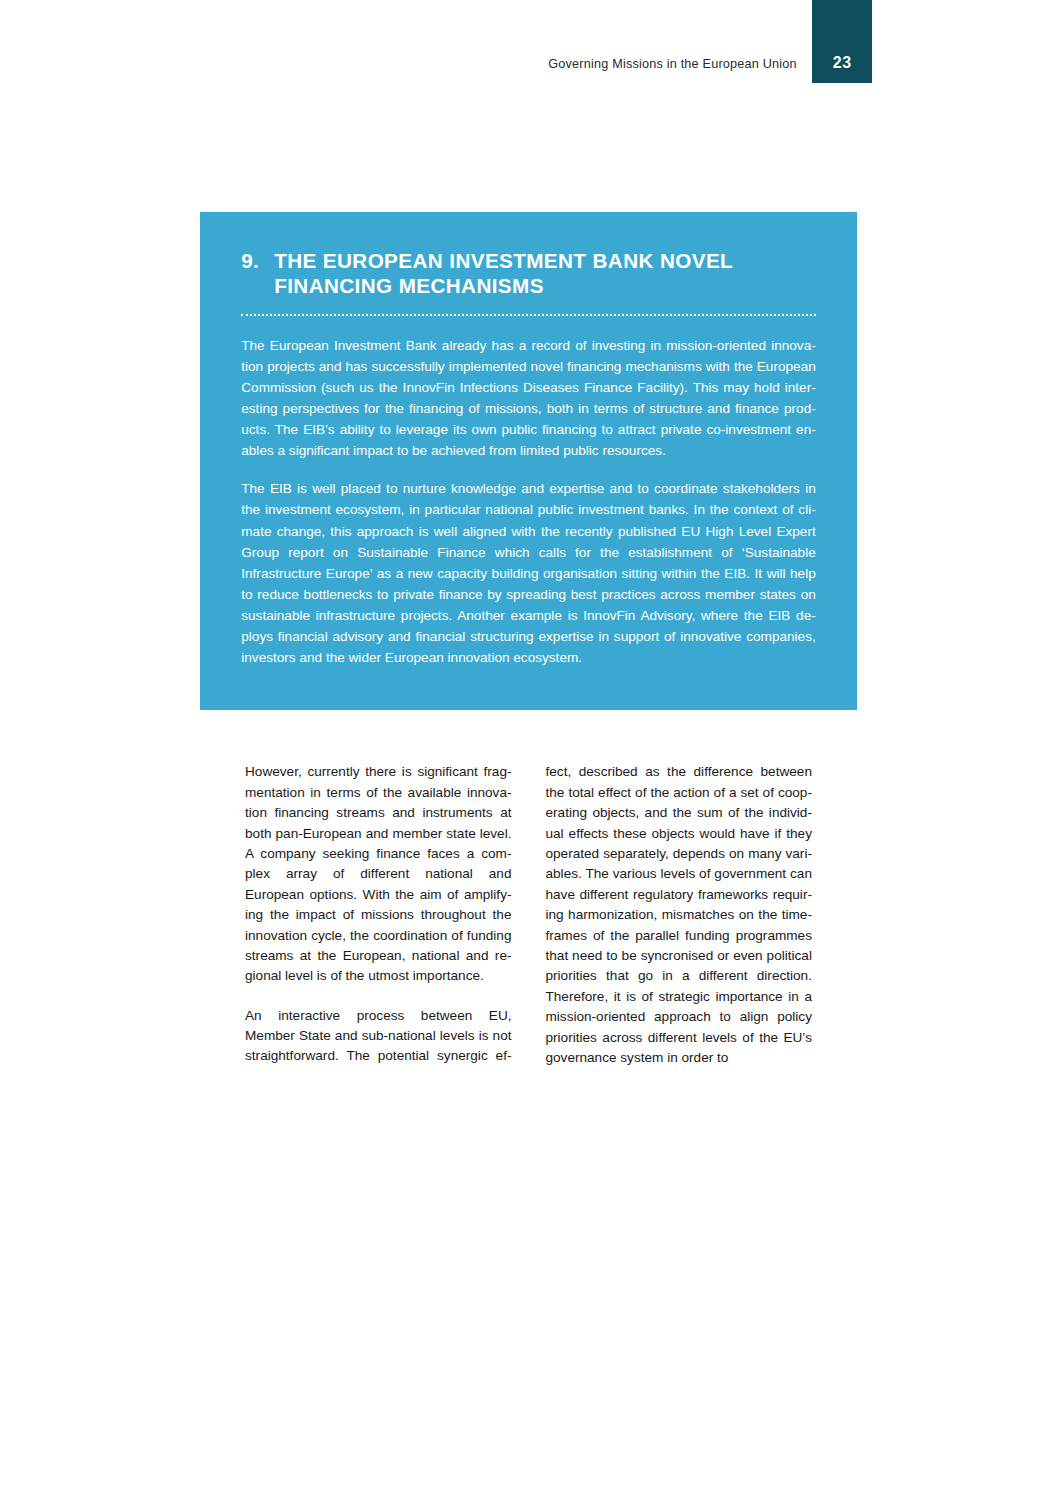23
Governing Missions in the European Union
9.
The European Investment Bank novel financing mechanisms
The European Investment Bank already has a record of investing in mission-oriented innovation projects and has successfully implemented novel financing mechanisms with the European Commission (such us the InnovFin Infections Diseases Finance Facility). This may hold interesting perspectives for the financing of missions, both in terms of structure and finance products. The EIB’s ability to leverage its own public financing to attract private co-investment enables a significant impact to be achieved from limited public resources.
The EIB is well placed to nurture knowledge and expertise and to coordinate stakeholders in the investment ecosystem, in particular national public investment banks. In the context of climate change, this approach is well aligned with the recently published EU High Level Expert Group report on Sustainable Finance which calls for the establishment of ‘Sustainable Infrastructure Europe’ as a new capacity building organisation sitting within the EIB. It will help to reduce bottlenecks to private finance by spreading best practices across member states on sustainable infrastructure projects. Another example is InnovFin Advisory, where the EIB deploys financial advisory and financial structuring expertise in support of innovative companies, investors and the wider European innovation ecosystem.
However, currently there is significant fragmentation in terms of the available innovation financing streams and instruments at both pan-European and member state level. A company seeking finance faces a complex array of different national and European options. With the aim of amplifying the impact of missions throughout the innovation cycle, the coordination of funding streams at the European, national and regional level is of the utmost importance.
An interactive process between EU, Member State and sub-national levels is not straightforward. The potential synergic effect, described as the difference between the total effect of the action of a set of cooperating objects, and the sum of the individual effects these objects would have if they operated separately, depends on many variables. The various levels of government can have different regulatory frameworks requiring harmonization, mismatches on the time-frames of the parallel funding programmes that need to be syncronised or even political priorities that go in a different direction. Therefore, it is of strategic importance in a mission-oriented approach to align policy priorities across different levels of the EU’s governance system in order to